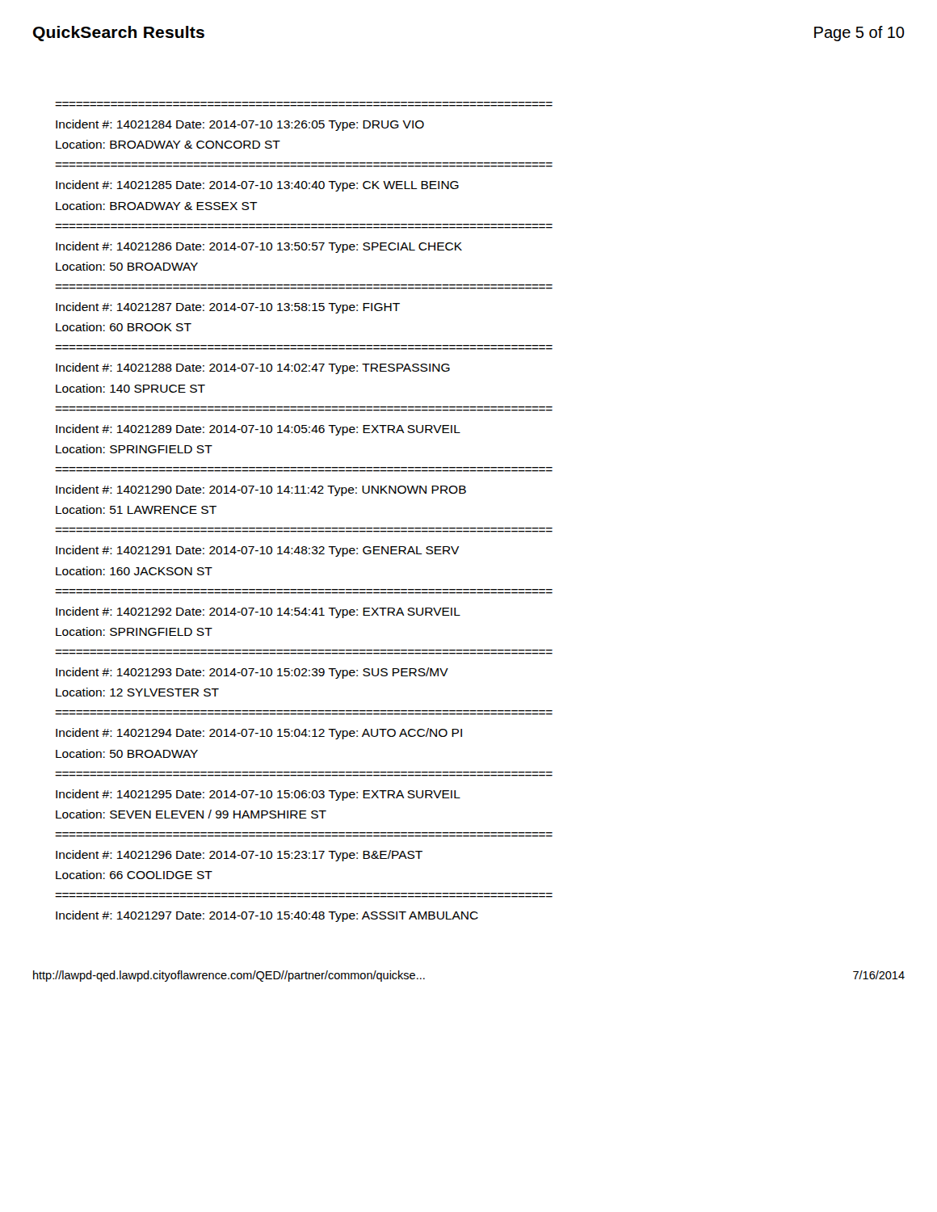QuickSearch Results Page 5 of 10
========================================================================
Incident #: 14021284 Date: 2014-07-10 13:26:05 Type: DRUG VIO
Location: BROADWAY & CONCORD ST
========================================================================
Incident #: 14021285 Date: 2014-07-10 13:40:40 Type: CK WELL BEING
Location: BROADWAY & ESSEX ST
========================================================================
Incident #: 14021286 Date: 2014-07-10 13:50:57 Type: SPECIAL CHECK
Location: 50 BROADWAY
========================================================================
Incident #: 14021287 Date: 2014-07-10 13:58:15 Type: FIGHT
Location: 60 BROOK ST
========================================================================
Incident #: 14021288 Date: 2014-07-10 14:02:47 Type: TRESPASSING
Location: 140 SPRUCE ST
========================================================================
Incident #: 14021289 Date: 2014-07-10 14:05:46 Type: EXTRA SURVEIL
Location: SPRINGFIELD ST
========================================================================
Incident #: 14021290 Date: 2014-07-10 14:11:42 Type: UNKNOWN PROB
Location: 51 LAWRENCE ST
========================================================================
Incident #: 14021291 Date: 2014-07-10 14:48:32 Type: GENERAL SERV
Location: 160 JACKSON ST
========================================================================
Incident #: 14021292 Date: 2014-07-10 14:54:41 Type: EXTRA SURVEIL
Location: SPRINGFIELD ST
========================================================================
Incident #: 14021293 Date: 2014-07-10 15:02:39 Type: SUS PERS/MV
Location: 12 SYLVESTER ST
========================================================================
Incident #: 14021294 Date: 2014-07-10 15:04:12 Type: AUTO ACC/NO PI
Location: 50 BROADWAY
========================================================================
Incident #: 14021295 Date: 2014-07-10 15:06:03 Type: EXTRA SURVEIL
Location: SEVEN ELEVEN / 99 HAMPSHIRE ST
========================================================================
Incident #: 14021296 Date: 2014-07-10 15:23:17 Type: B&E/PAST
Location: 66 COOLIDGE ST
========================================================================
Incident #: 14021297 Date: 2014-07-10 15:40:48 Type: ASSSIT AMBULANC
http://lawpd-qed.lawpd.cityoflawrence.com/QED//partner/common/quickse... 7/16/2014